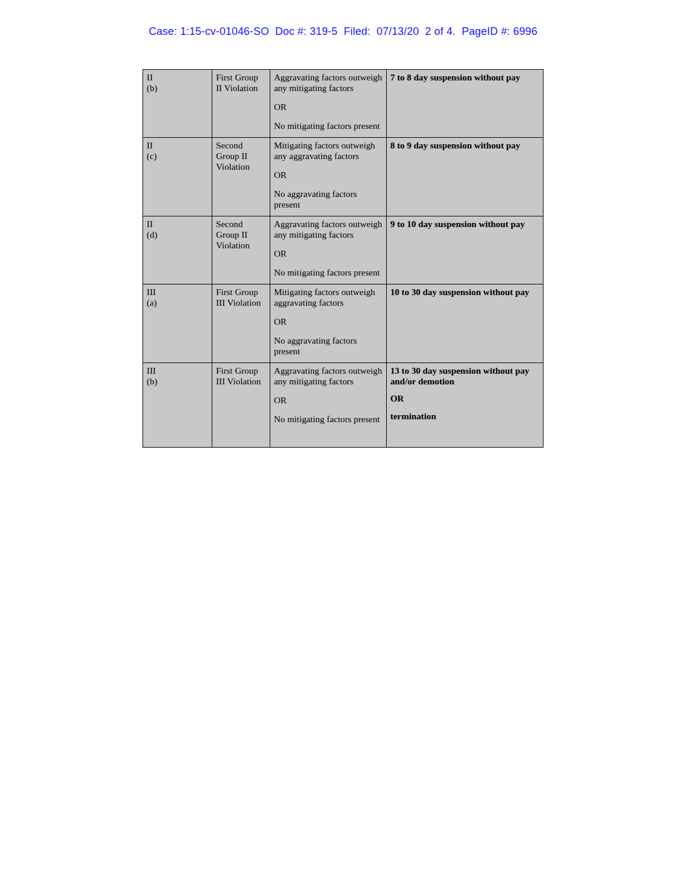Case: 1:15-cv-01046-SO Doc #: 319-5 Filed: 07/13/20 2 of 4. PageID #: 6996
| II (b) | First Group II Violation | Aggravating factors outweigh any mitigating factors OR No mitigating factors present | 7 to 8 day suspension without pay |
| II (c) | Second Group II Violation | Mitigating factors outweigh any aggravating factors OR No aggravating factors present | 8 to 9 day suspension without pay |
| II (d) | Second Group II Violation | Aggravating factors outweigh any mitigating factors OR No mitigating factors present | 9 to 10 day suspension without pay |
| III (a) | First Group III Violation | Mitigating factors outweigh aggravating factors OR No aggravating factors present | 10 to 30 day suspension without pay |
| III (b) | First Group III Violation | Aggravating factors outweigh any mitigating factors OR No mitigating factors present | 13 to 30 day suspension without pay and/or demotion OR termination |